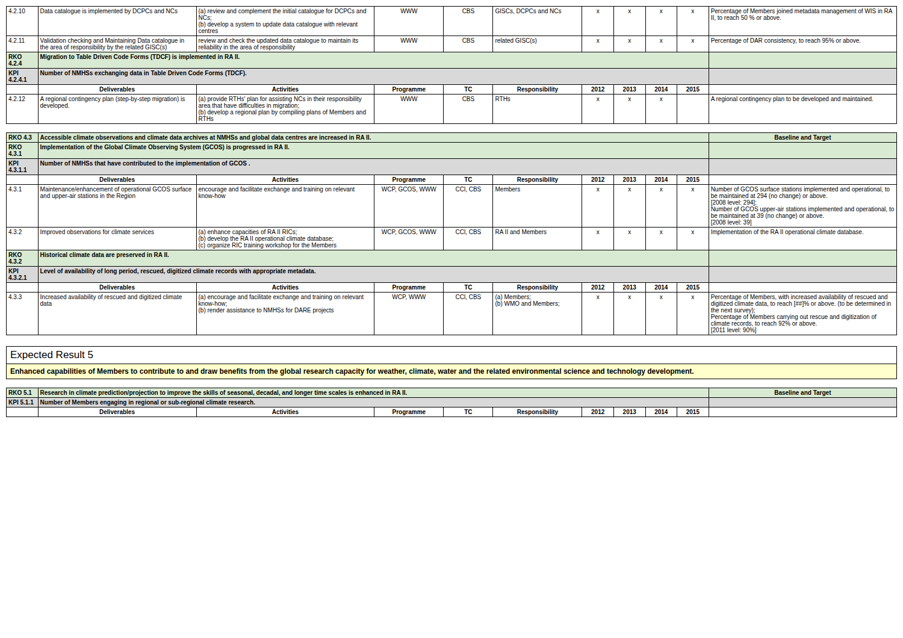| 4.2.10 | Data catalogue is implemented by DCPCs and NCs | (a) review and complement the initial catalogue for DCPCs and NCs; (b) develop a system to update data catalogue with relevant centres | WWW | CBS | GISCs, DCPCs and NCs | x | x | x | x | Percentage of Members joined metadata management of WIS in RA II, to reach 50 % or above. |
| 4.2.11 | Validation checking and Maintaining Data catalogue in the area of responsibility by the related GISC(s) | review and check the updated data catalogue to maintain its reliability in the area of responsibility | WWW | CBS | related GISC(s) | x | x | x | x | Percentage of DAR consistency, to reach 95% or above. |
| RKO 4.2.4 | Migration to Table Driven Code Forms (TDCF) is implemented in RA II. | |
| KPI 4.2.4.1 | Number of NMHSs exchanging data in Table Driven Code Forms (TDCF). | |
| | Deliverables | Activities | Programme | TC | Responsibility | 2012 | 2013 | 2014 | 2015 | |
| 4.2.12 | A regional contingency plan (step-by-step migration) is developed. | (a) provide RTHs' plan for assisting NCs in their responsibility area that have difficulties in migration; (b) develop a regional plan by compiling plans of Members and RTHs | WWW | CBS | RTHs | x | x | x | | A regional contingency plan to be developed and maintained. |
| RKO 4.3 | Accessible climate observations and climate data archives at NMHSs and global data centres are increased in RA II. | Baseline and Target |
| RKO 4.3.1 | Implementation of the Global Climate Observing System (GCOS) is progressed in RA II. | |
| KPI 4.3.1.1 | Number of NMHSs that have contributed to the implementation of GCOS . | |
| | Deliverables | Activities | Programme | TC | Responsibility | 2012 | 2013 | 2014 | 2015 | |
| 4.3.1 | Maintenance/enhancement of operational GCOS surface and upper-air stations in the Region | encourage and facilitate exchange and training on relevant know-how | WCP, GCOS, WWW | CCl, CBS | Members | x | x | x | x | Number of GCOS surface stations implemented and operational, to be maintained at 294 (no change) or above. [2008 level: 294]; Number of GCOS upper-air stations implemented and operational, to be maintained at 39 (no change) or above. [2008 level: 39] |
| 4.3.2 | Improved observations for climate services | (a) enhance capacities of RA II RICs; (b) develop the RA II operational climate database; (c) organize RIC training workshop for the Members | WCP, GCOS, WWW | CCl, CBS | RA II and Members | x | x | x | x | Implementation of the RA II operational climate database. |
| RKO 4.3.2 | Historical climate data are preserved in RA II. | |
| KPI 4.3.2.1 | Level of availability of long period, rescued, digitized climate records with appropriate metadata. | |
| | Deliverables | Activities | Programme | TC | Responsibility | 2012 | 2013 | 2014 | 2015 | |
| 4.3.3 | Increased availability of rescued and digitized climate data | (a) encourage and facilitate exchange and training on relevant know-how; (b) render assistance to NMHSs for DARE projects | WCP, WWW | CCl, CBS | (a) Members; (b) WMO and Members; | x | x | x | x | Percentage of Members, with increased availability of rescued and digitized climate data, to reach [##]% or above. (to be determined in the next survey); Percentage of Members carrying out rescue and digitization of climate records, to reach 92% or above. [2011 level: 90%] |
Expected Result 5
Enhanced capabilities of Members to contribute to and draw benefits from the global research capacity for weather, climate, water and the related environmental science and technology development.
| RKO 5.1 | Research in climate prediction/projection to improve the skills of seasonal, decadal, and longer time scales is enhanced in RA II. | Baseline and Target |
| KPI 5.1.1 | Number of Members engaging in regional or sub-regional climate research. | |
| | Deliverables | Activities | Programme | TC | Responsibility | 2012 | 2013 | 2014 | 2015 | |